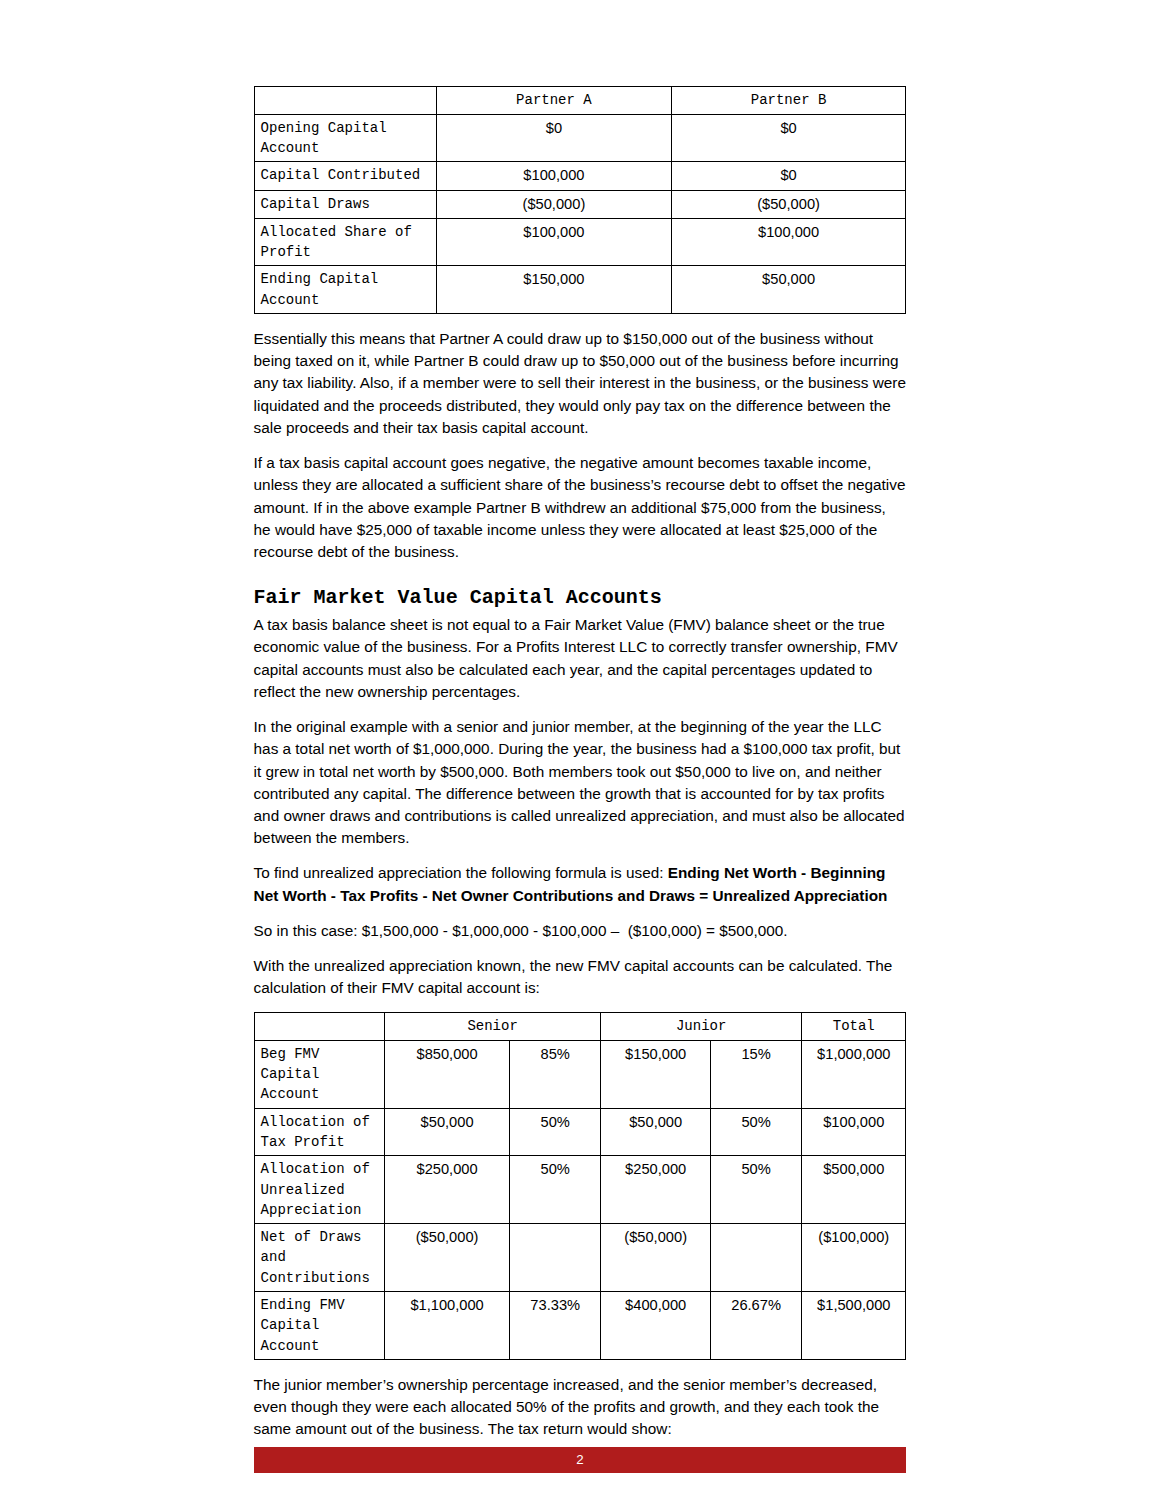| | Partner A | Partner B |
| --- | --- | --- |
| Opening Capital Account | $0 | $0 |
| Capital Contributed | $100,000 | $0 |
| Capital Draws | ($50,000) | ($50,000) |
| Allocated Share of Profit | $100,000 | $100,000 |
| Ending Capital Account | $150,000 | $50,000 |
Essentially this means that Partner A could draw up to $150,000 out of the business without being taxed on it, while Partner B could draw up to $50,000 out of the business before incurring any tax liability. Also, if a member were to sell their interest in the business, or the business were liquidated and the proceeds distributed, they would only pay tax on the difference between the sale proceeds and their tax basis capital account.
If a tax basis capital account goes negative, the negative amount becomes taxable income, unless they are allocated a sufficient share of the business’s recourse debt to offset the negative amount. If in the above example Partner B withdrew an additional $75,000 from the business, he would have $25,000 of taxable income unless they were allocated at least $25,000 of the recourse debt of the business.
Fair Market Value Capital Accounts
A tax basis balance sheet is not equal to a Fair Market Value (FMV) balance sheet or the true economic value of the business. For a Profits Interest LLC to correctly transfer ownership, FMV capital accounts must also be calculated each year, and the capital percentages updated to reflect the new ownership percentages.
In the original example with a senior and junior member, at the beginning of the year the LLC has a total net worth of $1,000,000. During the year, the business had a $100,000 tax profit, but it grew in total net worth by $500,000. Both members took out $50,000 to live on, and neither contributed any capital. The difference between the growth that is accounted for by tax profits and owner draws and contributions is called unrealized appreciation, and must also be allocated between the members.
To find unrealized appreciation the following formula is used: Ending Net Worth - Beginning Net Worth - Tax Profits - Net Owner Contributions and Draws = Unrealized Appreciation
So in this case: $1,500,000 - $1,000,000 - $100,000 – ($100,000) = $500,000.
With the unrealized appreciation known, the new FMV capital accounts can be calculated. The calculation of their FMV capital account is:
| | Senior | Junior | Total |
| --- | --- | --- | --- |
| Beg FMV Capital Account | $850,000 | 85% | $150,000 | 15% | $1,000,000 |
| Allocation of Tax Profit | $50,000 | 50% | $50,000 | 50% | $100,000 |
| Allocation of Unrealized Appreciation | $250,000 | 50% | $250,000 | 50% | $500,000 |
| Net of Draws and Contributions | ($50,000) | | ($50,000) | | ($100,000) |
| Ending FMV Capital Account | $1,100,000 | 73.33% | $400,000 | 26.67% | $1,500,000 |
The junior member’s ownership percentage increased, and the senior member’s decreased, even though they were each allocated 50% of the profits and growth, and they each took the same amount out of the business. The tax return would show:
2